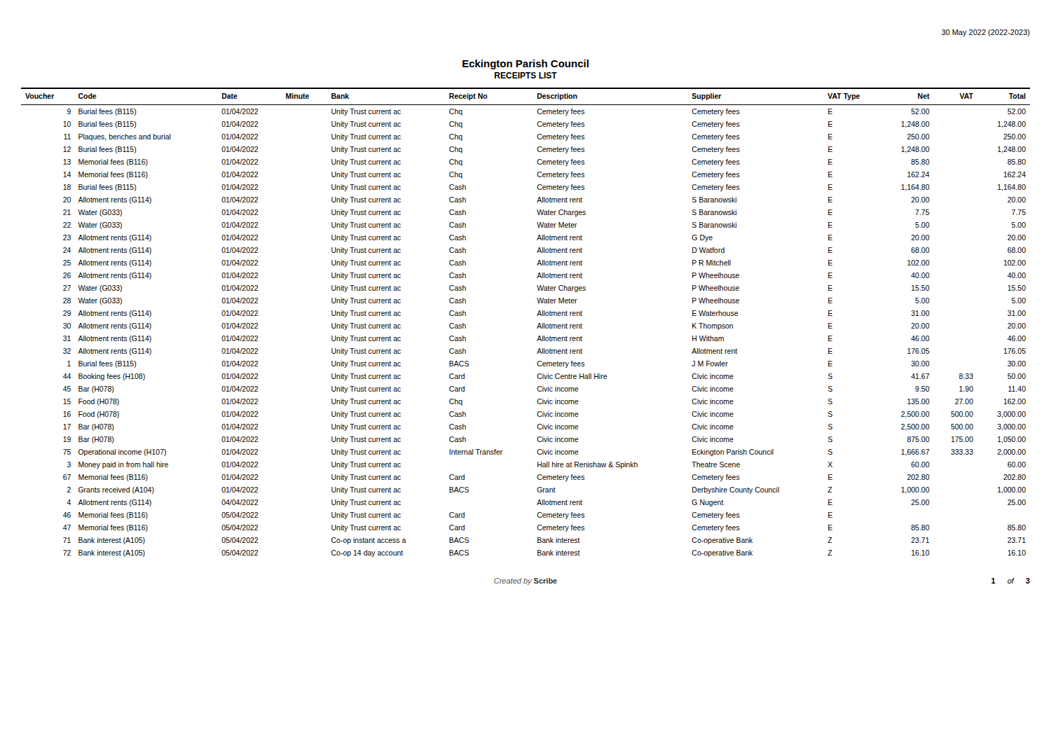30 May 2022 (2022-2023)
Eckington Parish Council
RECEIPTS LIST
| Voucher | Code | Date | Minute | Bank | Receipt No | Description | Supplier | VAT Type | Net | VAT | Total |
| --- | --- | --- | --- | --- | --- | --- | --- | --- | --- | --- | --- |
| 9 | Burial fees (B115) | 01/04/2022 | | Unity Trust current ac | Chq | Cemetery fees | Cemetery fees | E | 52.00 | | 52.00 |
| 10 | Burial fees (B115) | 01/04/2022 | | Unity Trust current ac | Chq | Cemetery fees | Cemetery fees | E | 1,248.00 | | 1,248.00 |
| 11 | Plaques, benches and burial | 01/04/2022 | | Unity Trust current ac | Chq | Cemetery fees | Cemetery fees | E | 250.00 | | 250.00 |
| 12 | Burial fees (B115) | 01/04/2022 | | Unity Trust current ac | Chq | Cemetery fees | Cemetery fees | E | 1,248.00 | | 1,248.00 |
| 13 | Memorial fees (B116) | 01/04/2022 | | Unity Trust current ac | Chq | Cemetery fees | Cemetery fees | E | 85.80 | | 85.80 |
| 14 | Memorial fees (B116) | 01/04/2022 | | Unity Trust current ac | Chq | Cemetery fees | Cemetery fees | E | 162.24 | | 162.24 |
| 18 | Burial fees (B115) | 01/04/2022 | | Unity Trust current ac | Cash | Cemetery fees | Cemetery fees | E | 1,164.80 | | 1,164.80 |
| 20 | Allotment rents (G114) | 01/04/2022 | | Unity Trust current ac | Cash | Allotment rent | S Baranowski | E | 20.00 | | 20.00 |
| 21 | Water (G033) | 01/04/2022 | | Unity Trust current ac | Cash | Water Charges | S Baranowski | E | 7.75 | | 7.75 |
| 22 | Water (G033) | 01/04/2022 | | Unity Trust current ac | Cash | Water Meter | S Baranowski | E | 5.00 | | 5.00 |
| 23 | Allotment rents (G114) | 01/04/2022 | | Unity Trust current ac | Cash | Allotment rent | G Dye | E | 20.00 | | 20.00 |
| 24 | Allotment rents (G114) | 01/04/2022 | | Unity Trust current ac | Cash | Allotment rent | D Watford | E | 68.00 | | 68.00 |
| 25 | Allotment rents (G114) | 01/04/2022 | | Unity Trust current ac | Cash | Allotment rent | P R Mitchell | E | 102.00 | | 102.00 |
| 26 | Allotment rents (G114) | 01/04/2022 | | Unity Trust current ac | Cash | Allotment rent | P Wheelhouse | E | 40.00 | | 40.00 |
| 27 | Water (G033) | 01/04/2022 | | Unity Trust current ac | Cash | Water Charges | P Wheelhouse | E | 15.50 | | 15.50 |
| 28 | Water (G033) | 01/04/2022 | | Unity Trust current ac | Cash | Water Meter | P Wheelhouse | E | 5.00 | | 5.00 |
| 29 | Allotment rents (G114) | 01/04/2022 | | Unity Trust current ac | Cash | Allotment rent | E Waterhouse | E | 31.00 | | 31.00 |
| 30 | Allotment rents (G114) | 01/04/2022 | | Unity Trust current ac | Cash | Allotment rent | K Thompson | E | 20.00 | | 20.00 |
| 31 | Allotment rents (G114) | 01/04/2022 | | Unity Trust current ac | Cash | Allotment rent | H Witham | E | 46.00 | | 46.00 |
| 32 | Allotment rents (G114) | 01/04/2022 | | Unity Trust current ac | Cash | Allotment rent | Allotment rent | E | 176.05 | | 176.05 |
| 1 | Burial fees (B115) | 01/04/2022 | | Unity Trust current ac | BACS | Cemetery fees | J M Fowler | E | 30.00 | | 30.00 |
| 44 | Booking fees (H108) | 01/04/2022 | | Unity Trust current ac | Card | Civic Centre Hall Hire | Civic income | S | 41.67 | 8.33 | 50.00 |
| 45 | Bar (H078) | 01/04/2022 | | Unity Trust current ac | Card | Civic income | Civic income | S | 9.50 | 1.90 | 11.40 |
| 15 | Food (H078) | 01/04/2022 | | Unity Trust current ac | Chq | Civic income | Civic income | S | 135.00 | 27.00 | 162.00 |
| 16 | Food (H078) | 01/04/2022 | | Unity Trust current ac | Cash | Civic income | Civic income | S | 2,500.00 | 500.00 | 3,000.00 |
| 17 | Bar (H078) | 01/04/2022 | | Unity Trust current ac | Cash | Civic income | Civic income | S | 2,500.00 | 500.00 | 3,000.00 |
| 19 | Bar (H078) | 01/04/2022 | | Unity Trust current ac | Cash | Civic income | Civic income | S | 875.00 | 175.00 | 1,050.00 |
| 75 | Operational income (H107) | 01/04/2022 | | Unity Trust current ac | Internal Transfer | Civic income | Eckington Parish Council | S | 1,666.67 | 333.33 | 2,000.00 |
| 3 | Money paid in from hall hire | 01/04/2022 | | Unity Trust current ac | | Hall hire at Renishaw & Spinkh | Theatre Scene | X | 60.00 | | 60.00 |
| 67 | Memorial fees (B116) | 01/04/2022 | | Unity Trust current ac | Card | Cemetery fees | Cemetery fees | E | 202.80 | | 202.80 |
| 2 | Grants received (A104) | 01/04/2022 | | Unity Trust current ac | BACS | Grant | Derbyshire County Council | Z | 1,000.00 | | 1,000.00 |
| 4 | Allotment rents (G114) | 04/04/2022 | | Unity Trust current ac | | Allotment rent | G Nugent | E | 25.00 | | 25.00 |
| 46 | Memorial fees (B116) | 05/04/2022 | | Unity Trust current ac | Card | Cemetery fees | Cemetery fees | E | | | |
| 47 | Memorial fees (B116) | 05/04/2022 | | Unity Trust current ac | Card | Cemetery fees | Cemetery fees | E | 85.80 | | 85.80 |
| 71 | Bank interest (A105) | 05/04/2022 | | Co-op instant access a | BACS | Bank interest | Co-operative Bank | Z | 23.71 | | 23.71 |
| 72 | Bank interest (A105) | 05/04/2022 | | Co-op 14 day account | BACS | Bank interest | Co-operative Bank | Z | 16.10 | | 16.10 |
Created by Scribe
1 of 3